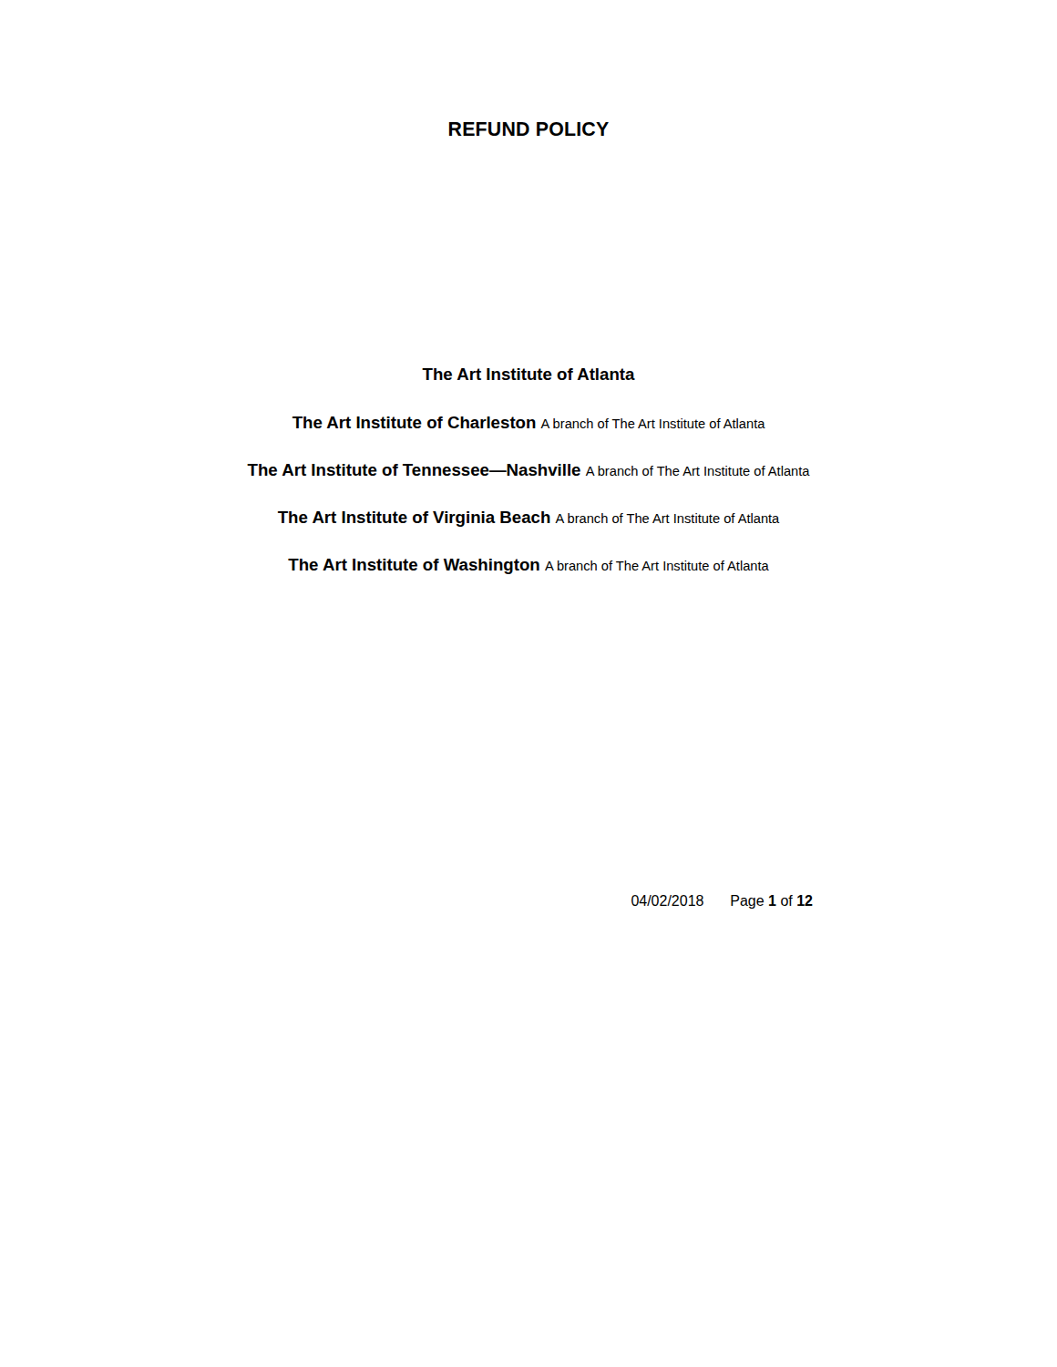REFUND POLICY
The Art Institute of Atlanta
The Art Institute of Charleston A branch of The Art Institute of Atlanta
The Art Institute of Tennessee—Nashville A branch of The Art Institute of Atlanta
The Art Institute of Virginia Beach A branch of The Art Institute of Atlanta
The Art Institute of Washington A branch of The Art Institute of Atlanta
04/02/2018 Page 1 of 12